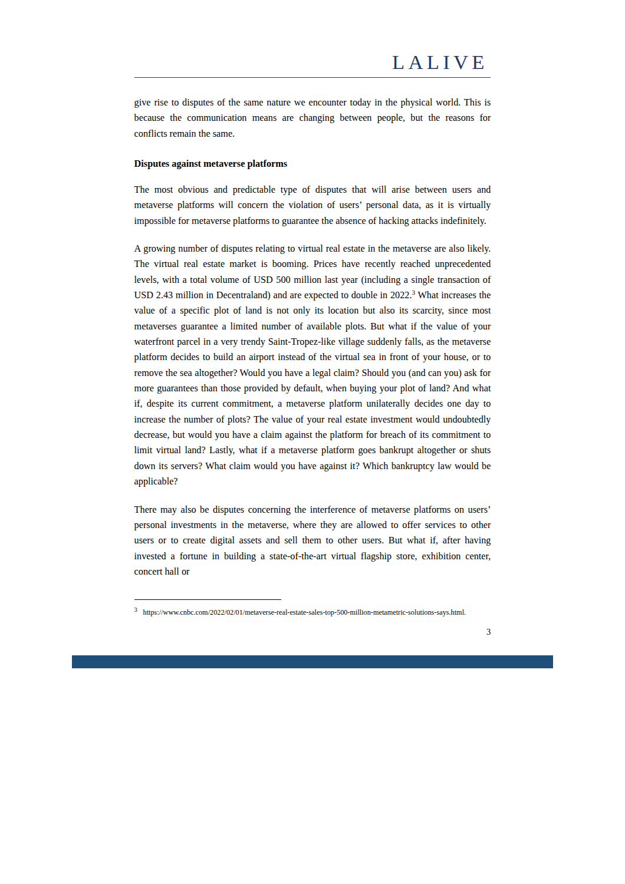LALIVE
give rise to disputes of the same nature we encounter today in the physical world. This is because the communication means are changing between people, but the reasons for conflicts remain the same.
Disputes against metaverse platforms
The most obvious and predictable type of disputes that will arise between users and metaverse platforms will concern the violation of users’ personal data, as it is virtually impossible for metaverse platforms to guarantee the absence of hacking attacks indefinitely.
A growing number of disputes relating to virtual real estate in the metaverse are also likely. The virtual real estate market is booming. Prices have recently reached unprecedented levels, with a total volume of USD 500 million last year (including a single transaction of USD 2.43 million in Decentraland) and are expected to double in 2022.3 What increases the value of a specific plot of land is not only its location but also its scarcity, since most metaverses guarantee a limited number of available plots. But what if the value of your waterfront parcel in a very trendy Saint-Tropez-like village suddenly falls, as the metaverse platform decides to build an airport instead of the virtual sea in front of your house, or to remove the sea altogether? Would you have a legal claim? Should you (and can you) ask for more guarantees than those provided by default, when buying your plot of land? And what if, despite its current commitment, a metaverse platform unilaterally decides one day to increase the number of plots? The value of your real estate investment would undoubtedly decrease, but would you have a claim against the platform for breach of its commitment to limit virtual land? Lastly, what if a metaverse platform goes bankrupt altogether or shuts down its servers? What claim would you have against it? Which bankruptcy law would be applicable?
There may also be disputes concerning the interference of metaverse platforms on users’ personal investments in the metaverse, where they are allowed to offer services to other users or to create digital assets and sell them to other users. But what if, after having invested a fortune in building a state-of-the-art virtual flagship store, exhibition center, concert hall or
3https://www.cnbc.com/2022/02/01/metaverse-real-estate-sales-top-500-million-metametric-solutions-says.html.
3